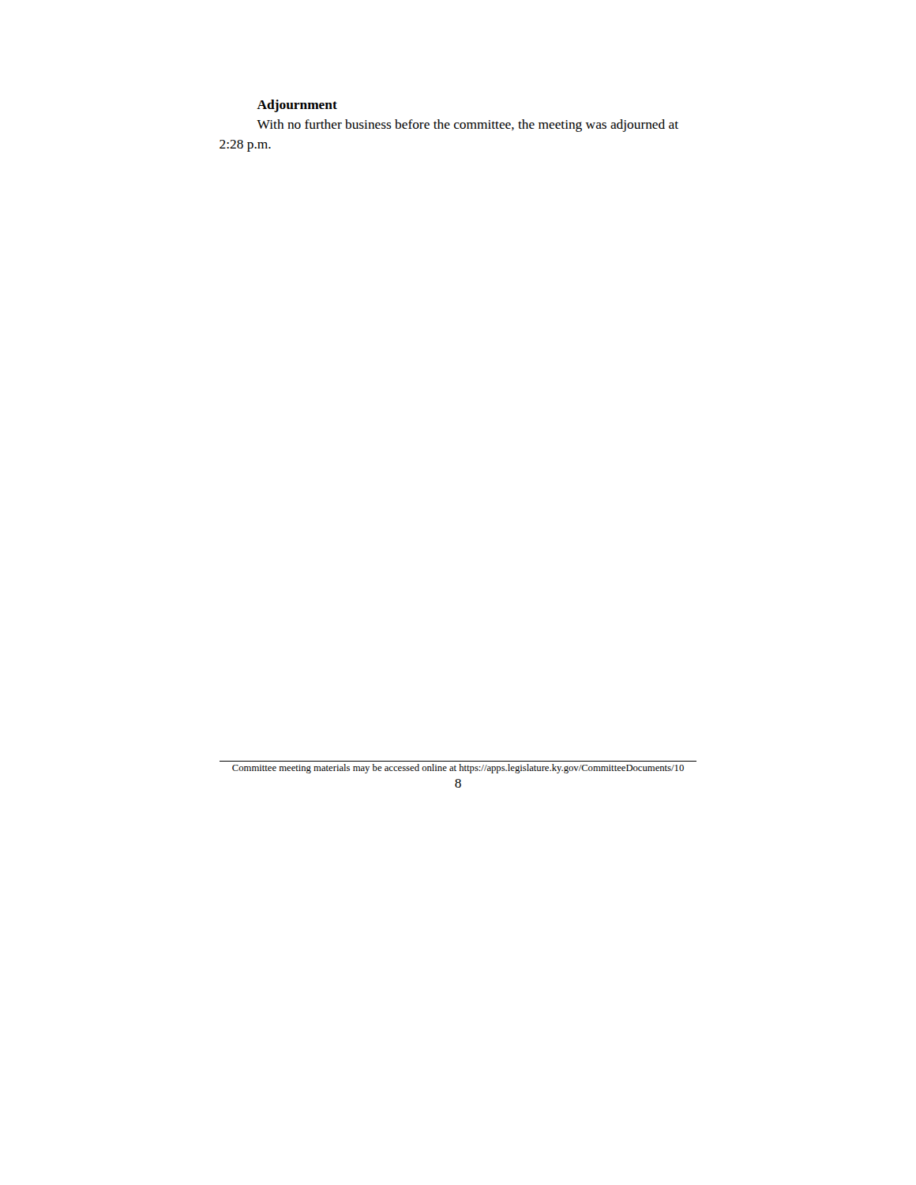Adjournment
With no further business before the committee, the meeting was adjourned at 2:28 p.m.
Committee meeting materials may be accessed online at https://apps.legislature.ky.gov/CommitteeDocuments/10
8